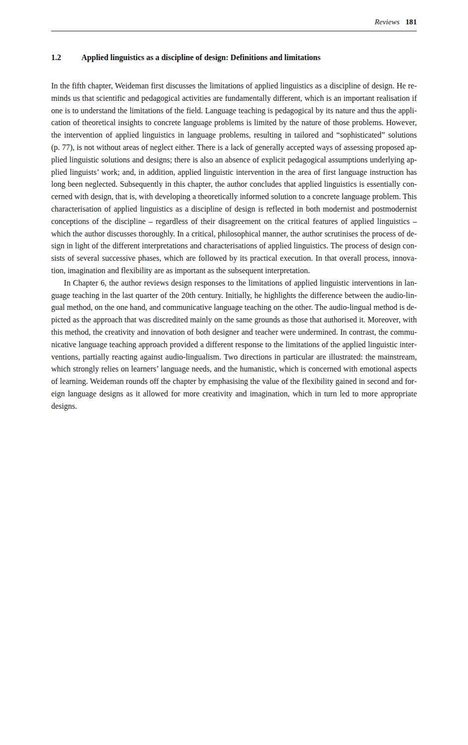Reviews 181
1.2 Applied linguistics as a discipline of design: Definitions and limitations
In the fifth chapter, Weideman first discusses the limitations of applied linguistics as a discipline of design. He reminds us that scientific and pedagogical activities are fundamentally different, which is an important realisation if one is to understand the limitations of the field. Language teaching is pedagogical by its nature and thus the application of theoretical insights to concrete language problems is limited by the nature of those problems. However, the intervention of applied linguistics in language problems, resulting in tailored and “sophisticated” solutions (p. 77), is not without areas of neglect either. There is a lack of generally accepted ways of assessing proposed applied linguistic solutions and designs; there is also an absence of explicit pedagogical assumptions underlying applied linguists’ work; and, in addition, applied linguistic intervention in the area of first language instruction has long been neglected. Subsequently in this chapter, the author concludes that applied linguistics is essentially concerned with design, that is, with developing a theoretically informed solution to a concrete language problem. This characterisation of applied linguistics as a discipline of design is reflected in both modernist and postmodernist conceptions of the discipline – regardless of their disagreement on the critical features of applied linguistics – which the author discusses thoroughly. In a critical, philosophical manner, the author scrutinises the process of design in light of the different interpretations and characterisations of applied linguistics. The process of design consists of several successive phases, which are followed by its practical execution. In that overall process, innovation, imagination and flexibility are as important as the subsequent interpretation.
In Chapter 6, the author reviews design responses to the limitations of applied linguistic interventions in language teaching in the last quarter of the 20th century. Initially, he highlights the difference between the audio-lingual method, on the one hand, and communicative language teaching on the other. The audio-lingual method is depicted as the approach that was discredited mainly on the same grounds as those that authorised it. Moreover, with this method, the creativity and innovation of both designer and teacher were undermined. In contrast, the communicative language teaching approach provided a different response to the limitations of the applied linguistic interventions, partially reacting against audio-lingualism. Two directions in particular are illustrated: the mainstream, which strongly relies on learners’ language needs, and the humanistic, which is concerned with emotional aspects of learning. Weideman rounds off the chapter by emphasising the value of the flexibility gained in second and foreign language designs as it allowed for more creativity and imagination, which in turn led to more appropriate designs.